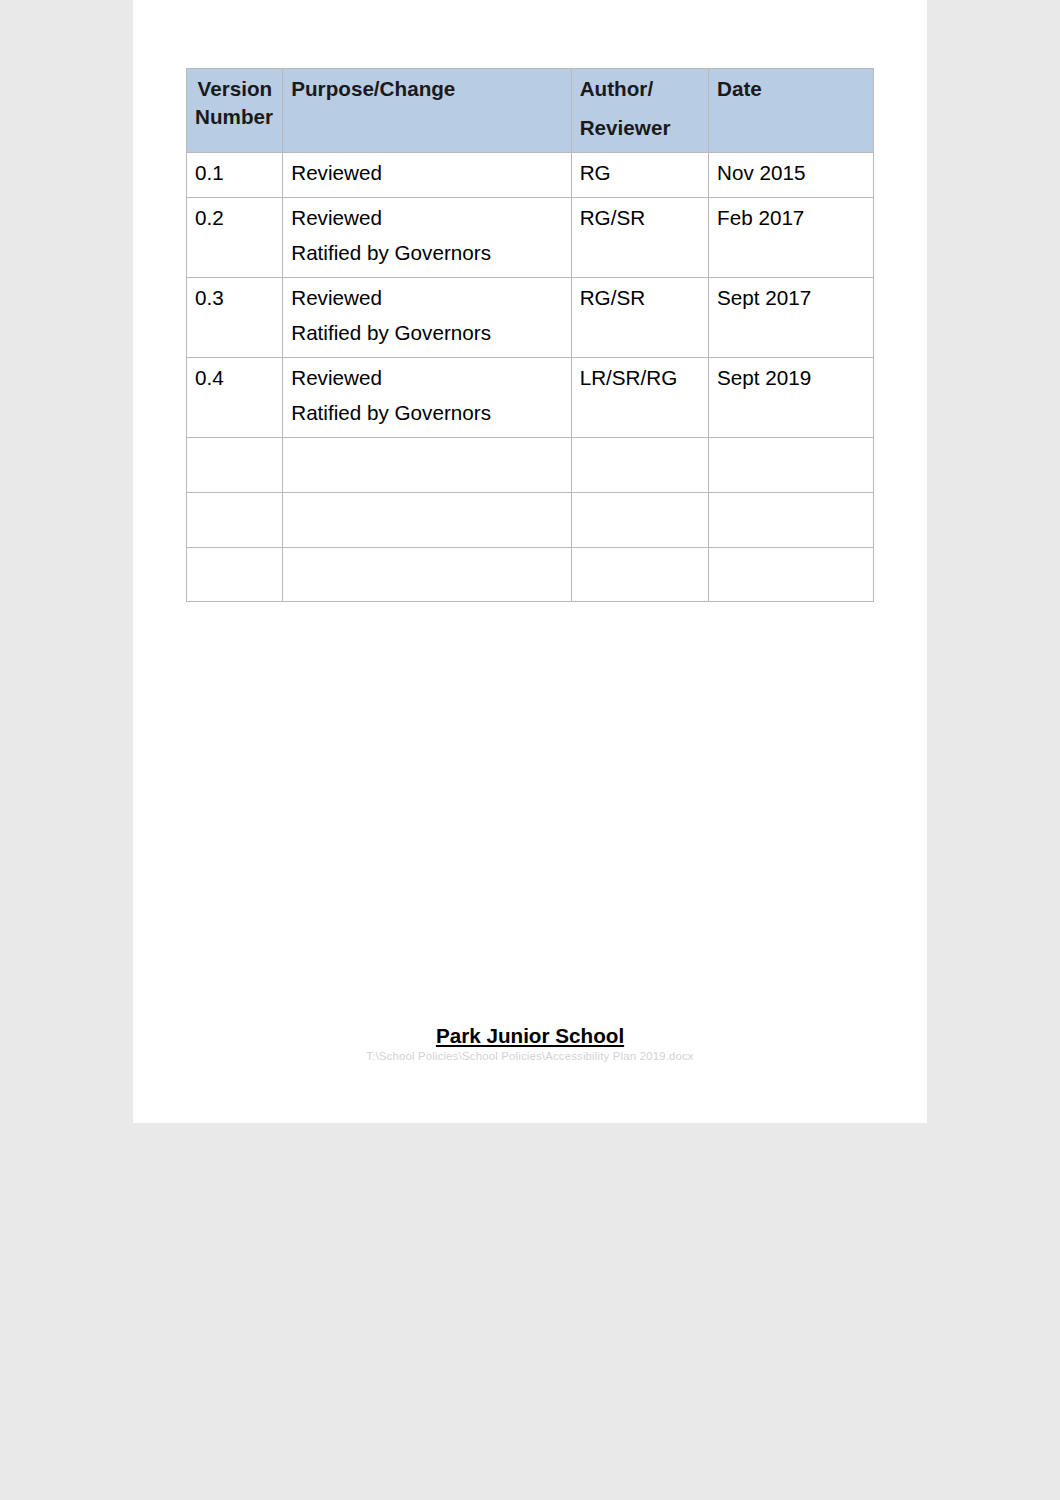| Version Number | Purpose/Change | Author/ Reviewer | Date |
| --- | --- | --- | --- |
| 0.1 | Reviewed | RG | Nov 2015 |
| 0.2 | Reviewed Ratified by Governors | RG/SR | Feb 2017 |
| 0.3 | Reviewed Ratified by Governors | RG/SR | Sept 2017 |
| 0.4 | Reviewed Ratified by Governors | LR/SR/RG | Sept 2019 |
Park Junior School
T:\School Policies\School Policies\Accessibility Plan 2019.docx